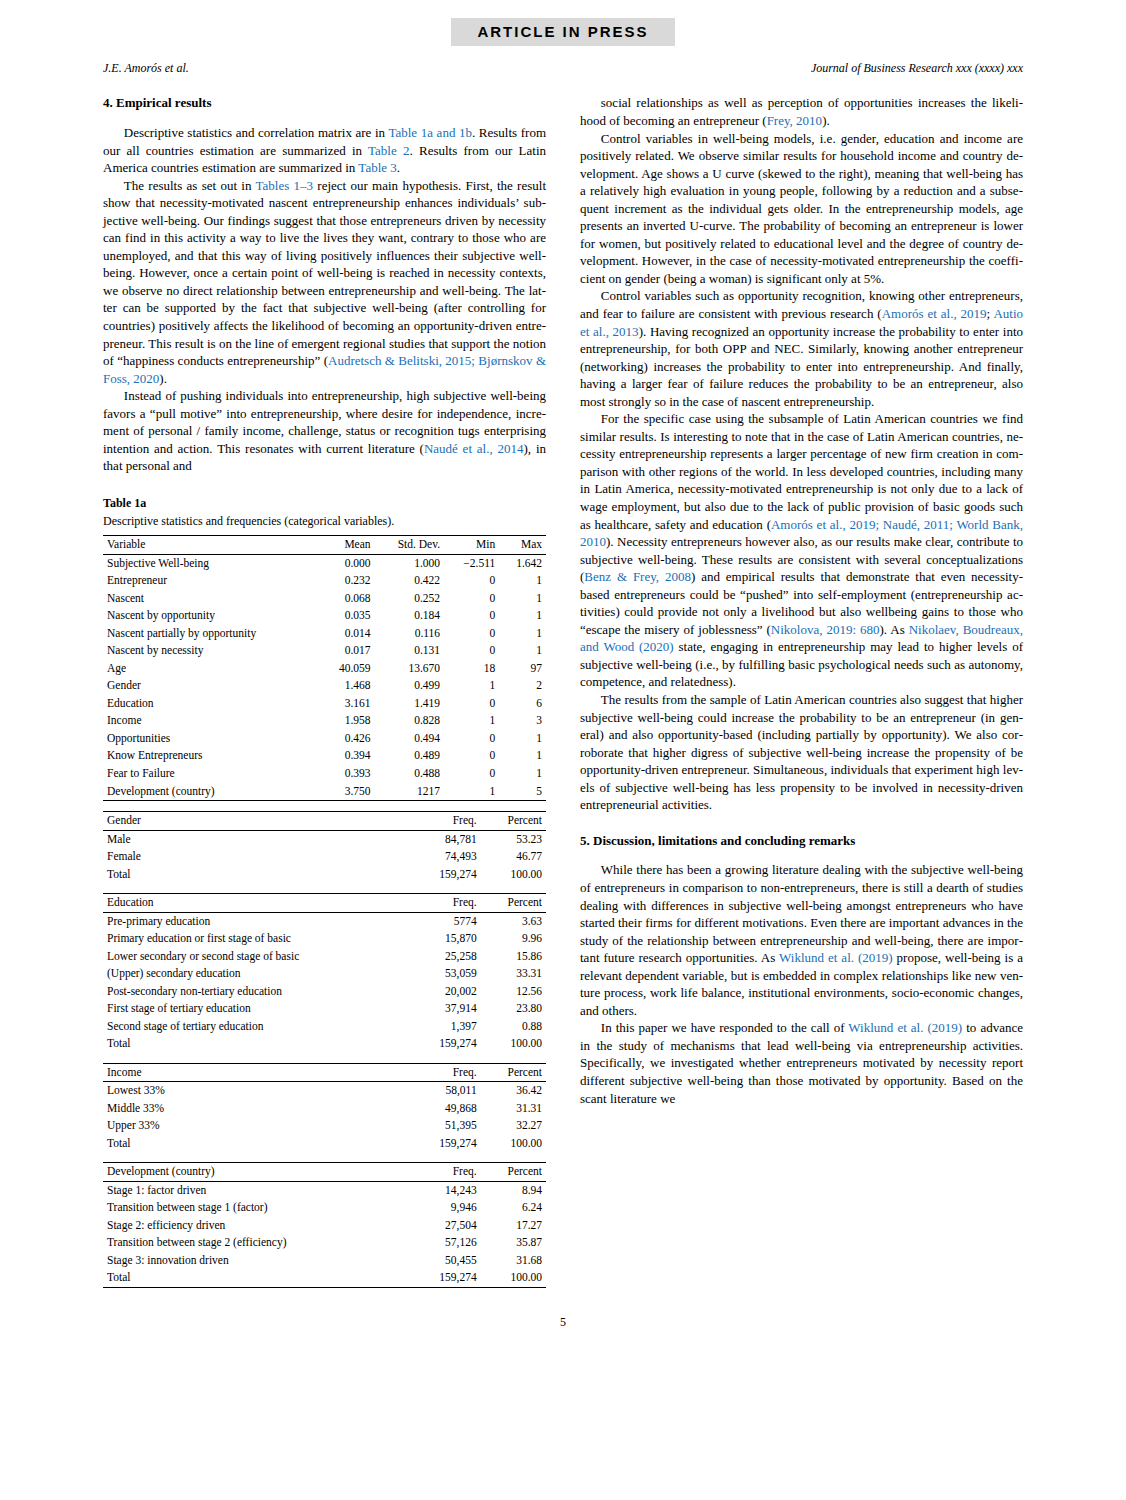ARTICLE IN PRESS
J.E. Amorós et al.
Journal of Business Research xxx (xxxx) xxx
4. Empirical results
Descriptive statistics and correlation matrix are in Table 1a and 1b. Results from our all countries estimation are summarized in Table 2. Results from our Latin America countries estimation are summarized in Table 3.
The results as set out in Tables 1–3 reject our main hypothesis. First, the result show that necessity-motivated nascent entrepreneurship enhances individuals’ subjective well-being. Our findings suggest that those entrepreneurs driven by necessity can find in this activity a way to live the lives they want, contrary to those who are unemployed, and that this way of living positively influences their subjective well-being. However, once a certain point of well-being is reached in necessity contexts, we observe no direct relationship between entrepreneurship and well-being. The latter can be supported by the fact that subjective well-being (after controlling for countries) positively affects the likelihood of becoming an opportunity-driven entrepreneur. This result is on the line of emergent regional studies that support the notion of “happiness conducts entrepreneurship” (Audretsch & Belitski, 2015; Bjørnskov & Foss, 2020).
Instead of pushing individuals into entrepreneurship, high subjective well-being favors a “pull motive” into entrepreneurship, where desire for independence, increment of personal / family income, challenge, status or recognition tugs enterprising intention and action. This resonates with current literature (Naudé et al., 2014), in that personal and
Table 1a
Descriptive statistics and frequencies (categorical variables).
| Variable | Mean | Std. Dev. | Min | Max |
| --- | --- | --- | --- | --- |
| Subjective Well-being | 0.000 | 1.000 | −2.511 | 1.642 |
| Entrepreneur | 0.232 | 0.422 | 0 | 1 |
| Nascent | 0.068 | 0.252 | 0 | 1 |
| Nascent by opportunity | 0.035 | 0.184 | 0 | 1 |
| Nascent partially by opportunity | 0.014 | 0.116 | 0 | 1 |
| Nascent by necessity | 0.017 | 0.131 | 0 | 1 |
| Age | 40.059 | 13.670 | 18 | 97 |
| Gender | 1.468 | 0.499 | 1 | 2 |
| Education | 3.161 | 1.419 | 0 | 6 |
| Income | 1.958 | 0.828 | 1 | 3 |
| Opportunities | 0.426 | 0.494 | 0 | 1 |
| Know Entrepreneurs | 0.394 | 0.489 | 0 | 1 |
| Fear to Failure | 0.393 | 0.488 | 0 | 1 |
| Development (country) | 3.750 | 1217 | 1 | 5 |
| Gender | Freq. | Percent |
| --- | --- | --- |
| Male | 84,781 | 53.23 |
| Female | 74,493 | 46.77 |
| Total | 159,274 | 100.00 |
| Education | Freq. | Percent |
| Pre-primary education | 5774 | 3.63 |
| Primary education or first stage of basic | 15,870 | 9.96 |
| Lower secondary or second stage of basic | 25,258 | 15.86 |
| (Upper) secondary education | 53,059 | 33.31 |
| Post-secondary non-tertiary education | 20,002 | 12.56 |
| First stage of tertiary education | 37,914 | 23.80 |
| Second stage of tertiary education | 1,397 | 0.88 |
| Total | 159,274 | 100.00 |
| Income | Freq. | Percent |
| Lowest 33% | 58,011 | 36.42 |
| Middle 33% | 49,868 | 31.31 |
| Upper 33% | 51,395 | 32.27 |
| Total | 159,274 | 100.00 |
| Development (country) | Freq. | Percent |
| Stage 1: factor driven | 14,243 | 8.94 |
| Transition between stage 1 (factor) | 9,946 | 6.24 |
| Stage 2: efficiency driven | 27,504 | 17.27 |
| Transition between stage 2 (efficiency) | 57,126 | 35.87 |
| Stage 3: innovation driven | 50,455 | 31.68 |
| Total | 159,274 | 100.00 |
social relationships as well as perception of opportunities increases the likelihood of becoming an entrepreneur (Frey, 2010).
Control variables in well-being models, i.e. gender, education and income are positively related. We observe similar results for household income and country development. Age shows a U curve (skewed to the right), meaning that well-being has a relatively high evaluation in young people, following by a reduction and a subsequent increment as the individual gets older. In the entrepreneurship models, age presents an inverted U-curve. The probability of becoming an entrepreneur is lower for women, but positively related to educational level and the degree of country development. However, in the case of necessity-motivated entrepreneurship the coefficient on gender (being a woman) is significant only at 5%.
Control variables such as opportunity recognition, knowing other entrepreneurs, and fear to failure are consistent with previous research (Amorós et al., 2019; Autio et al., 2013). Having recognized an opportunity increase the probability to enter into entrepreneurship, for both OPP and NEC. Similarly, knowing another entrepreneur (networking) increases the probability to enter into entrepreneurship. And finally, having a larger fear of failure reduces the probability to be an entrepreneur, also most strongly so in the case of nascent entrepreneurship.
For the specific case using the subsample of Latin American countries we find similar results. Is interesting to note that in the case of Latin American countries, necessity entrepreneurship represents a larger percentage of new firm creation in comparison with other regions of the world. In less developed countries, including many in Latin America, necessity-motivated entrepreneurship is not only due to a lack of wage employment, but also due to the lack of public provision of basic goods such as healthcare, safety and education (Amorós et al., 2019; Naudé, 2011; World Bank, 2010). Necessity entrepreneurs however also, as our results make clear, contribute to subjective well-being. These results are consistent with several conceptualizations (Benz & Frey, 2008) and empirical results that demonstrate that even necessity-based entrepreneurs could be “pushed” into self-employment (entrepreneurship activities) could provide not only a livelihood but also wellbeing gains to those who “escape the misery of joblessness” (Nikolova, 2019: 680). As Nikolaev, Boudreaux, and Wood (2020) state, engaging in entrepreneurship may lead to higher levels of subjective well-being (i.e., by fulfilling basic psychological needs such as autonomy, competence, and relatedness).
The results from the sample of Latin American countries also suggest that higher subjective well-being could increase the probability to be an entrepreneur (in general) and also opportunity-based (including partially by opportunity). We also corroborate that higher digress of subjective well-being increase the propensity of be opportunity-driven entrepreneur. Simultaneous, individuals that experiment high levels of subjective well-being has less propensity to be involved in necessity-driven entrepreneurial activities.
5. Discussion, limitations and concluding remarks
While there has been a growing literature dealing with the subjective well-being of entrepreneurs in comparison to non-entrepreneurs, there is still a dearth of studies dealing with differences in subjective well-being amongst entrepreneurs who have started their firms for different motivations. Even there are important advances in the study of the relationship between entrepreneurship and well-being, there are important future research opportunities. As Wiklund et al. (2019) propose, well-being is a relevant dependent variable, but is embedded in complex relationships like new venture process, work life balance, institutional environments, socio-economic changes, and others.
In this paper we have responded to the call of Wiklund et al. (2019) to advance in the study of mechanisms that lead well-being via entrepreneurship activities. Specifically, we investigated whether entrepreneurs motivated by necessity report different subjective well-being than those motivated by opportunity. Based on the scant literature we
5